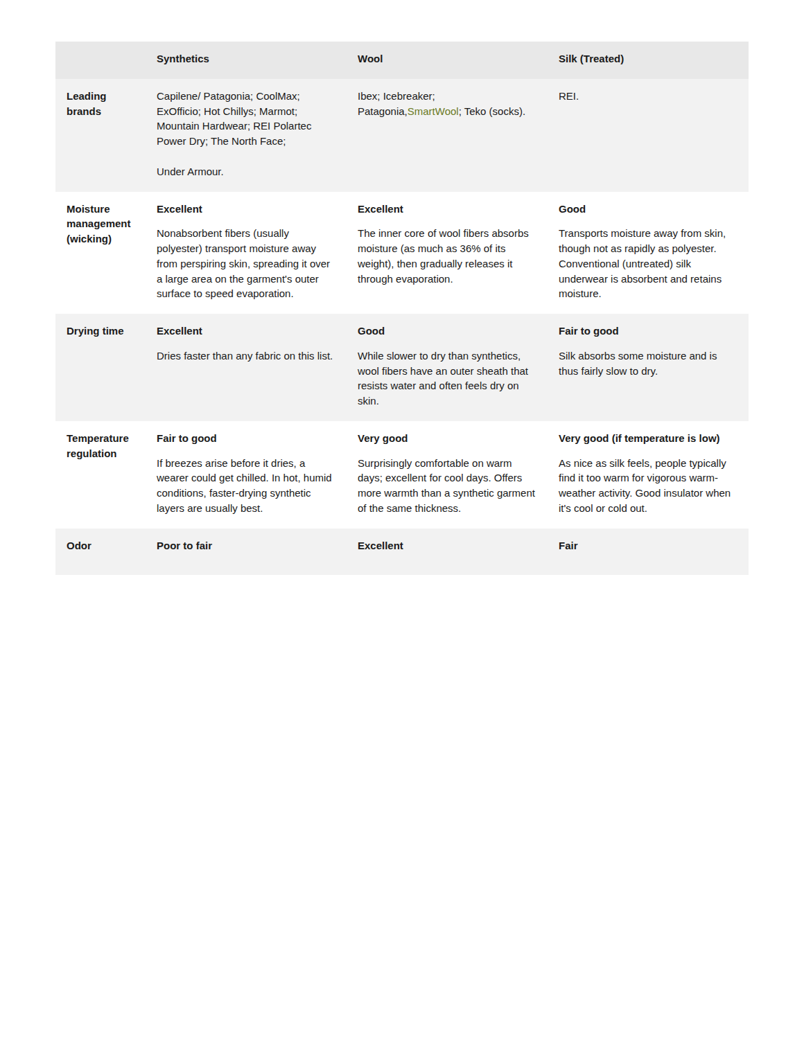| | Synthetics | Wool | Silk (Treated) |
| --- | --- | --- | --- |
| Leading brands | Capilene/ Patagonia; CoolMax; ExOfficio; Hot Chillys; Marmot; Mountain Hardwear; REI Polartec Power Dry; The North Face; Under Armour. | Ibex; Icebreaker; Patagonia, SmartWool ; Teko (socks). | REI. |
| Moisture management (wicking) | Excellent Nonabsorbent fibers (usually polyester) transport moisture away from perspiring skin, spreading it over a large area on the garment's outer surface to speed evaporation. | Excellent The inner core of wool fibers absorbs moisture (as much as 36% of its weight), then gradually releases it through evaporation. | Good Transports moisture away from skin, though not as rapidly as polyester. Conventional (untreated) silk underwear is absorbent and retains moisture. |
| Drying time | Excellent Dries faster than any fabric on this list. | Good While slower to dry than synthetics, wool fibers have an outer sheath that resists water and often feels dry on skin. | Fair to good Silk absorbs some moisture and is thus fairly slow to dry. |
| Temperature regulation | Fair to good If breezes arise before it dries, a wearer could get chilled. In hot, humid conditions, faster-drying synthetic layers are usually best. | Very good Surprisingly comfortable on warm days; excellent for cool days. Offers more warmth than a synthetic garment of the same thickness. | Very good (if temperature is low) As nice as silk feels, people typically find it too warm for vigorous warm-weather activity. Good insulator when it's cool or cold out. |
| Odor | Poor to fair | Excellent | Fair |